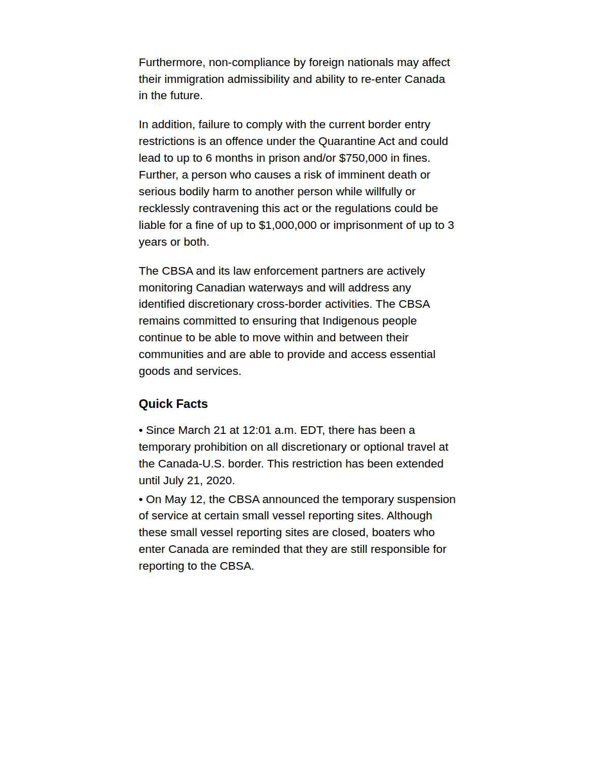Furthermore, non-compliance by foreign nationals may affect their immigration admissibility and ability to re-enter Canada in the future.
In addition, failure to comply with the current border entry restrictions is an offence under the Quarantine Act and could lead to up to 6 months in prison and/or $750,000 in fines. Further, a person who causes a risk of imminent death or serious bodily harm to another person while willfully or recklessly contravening this act or the regulations could be liable for a fine of up to $1,000,000 or imprisonment of up to 3 years or both.
The CBSA and its law enforcement partners are actively monitoring Canadian waterways and will address any identified discretionary cross-border activities. The CBSA remains committed to ensuring that Indigenous people continue to be able to move within and between their communities and are able to provide and access essential goods and services.
Quick Facts
Since March 21 at 12:01 a.m. EDT, there has been a temporary prohibition on all discretionary or optional travel at the Canada-U.S. border. This restriction has been extended until July 21, 2020.
On May 12, the CBSA announced the temporary suspension of service at certain small vessel reporting sites. Although these small vessel reporting sites are closed, boaters who enter Canada are reminded that they are still responsible for reporting to the CBSA.